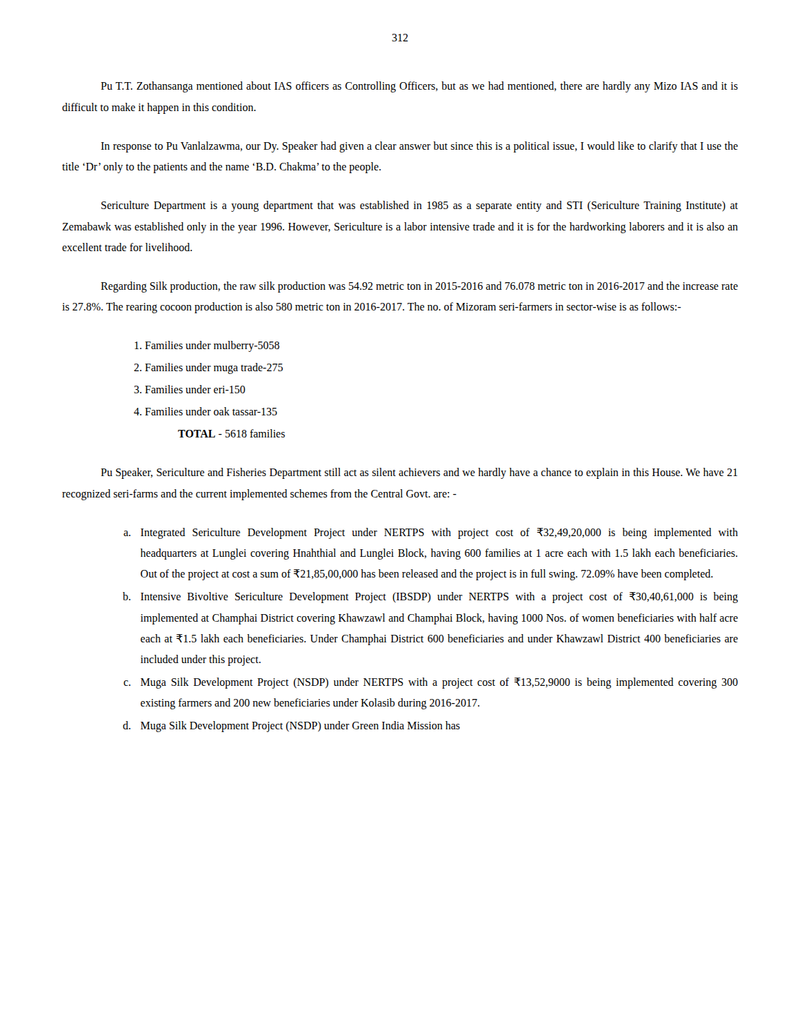312
Pu T.T. Zothansanga mentioned about IAS officers as Controlling Officers, but as we had mentioned, there are hardly any Mizo IAS and it is difficult to make it happen in this condition.
In response to Pu Vanlalzawma, our Dy. Speaker had given a clear answer but since this is a political issue, I would like to clarify that I use the title ‘Dr’ only to the patients and the name ‘B.D. Chakma’ to the people.
Sericulture Department is a young department that was established in 1985 as a separate entity and STI (Sericulture Training Institute) at Zemabawk was established only in the year 1996. However, Sericulture is a labor intensive trade and it is for the hardworking laborers and it is also an excellent trade for livelihood.
Regarding Silk production, the raw silk production was 54.92 metric ton in 2015-2016 and 76.078 metric ton in 2016-2017 and the increase rate is 27.8%. The rearing cocoon production is also 580 metric ton in 2016-2017. The no. of Mizoram seri-farmers in sector-wise is as follows:-
Families under mulberry-5058
Families under muga trade-275
Families under eri-150
Families under oak tassar-135
TOTAL - 5618 families
Pu Speaker, Sericulture and Fisheries Department still act as silent achievers and we hardly have a chance to explain in this House. We have 21 recognized seri-farms and the current implemented schemes from the Central Govt. are: -
Integrated Sericulture Development Project under NERTPS with project cost of ₹32,49,20,000 is being implemented with headquarters at Lunglei covering Hnahthial and Lunglei Block, having 600 families at 1 acre each with 1.5 lakh each beneficiaries. Out of the project at cost a sum of ₹21,85,00,000 has been released and the project is in full swing. 72.09% have been completed.
Intensive Bivoltive Sericulture Development Project (IBSDP) under NERTPS with a project cost of ₹30,40,61,000 is being implemented at Champhai District covering Khawzawl and Champhai Block, having 1000 Nos. of women beneficiaries with half acre each at ₹1.5 lakh each beneficiaries. Under Champhai District 600 beneficiaries and under Khawzawl District 400 beneficiaries are included under this project.
Muga Silk Development Project (NSDP) under NERTPS with a project cost of ₹13,52,9000 is being implemented covering 300 existing farmers and 200 new beneficiaries under Kolasib during 2016-2017.
Muga Silk Development Project (NSDP) under Green India Mission has